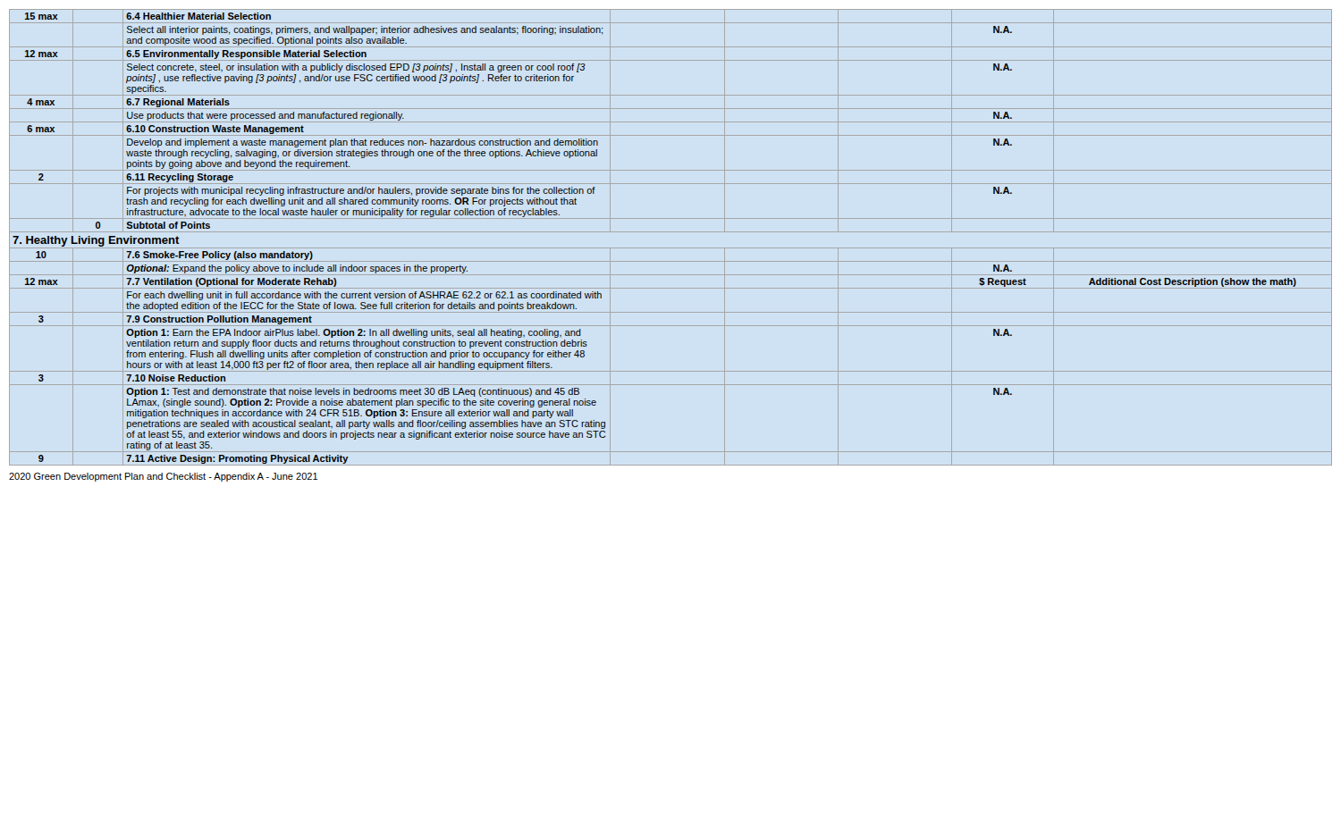| 15 max | | 6.4 Healthier Material Selection | | | | | |
| | | Select all interior paints, coatings, primers, and wallpaper; interior adhesives and sealants; flooring; insulation; and composite wood as specified. Optional points also available. | | | | N.A. | |
| 12 max | | 6.5 Environmentally Responsible Material Selection | | | | | |
| | | Select concrete, steel, or insulation with a publicly disclosed EPD [3 points] , Install a green or cool roof [3 points] , use reflective paving [3 points] , and/or use FSC certified wood [3 points] . Refer to criterion for specifics. | | | | N.A. | |
| 4 max | | 6.7 Regional Materials | | | | | |
| | | Use products that were processed and manufactured regionally. | | | | N.A. | |
| 6 max | | 6.10 Construction Waste Management | | | | | |
| | | Develop and implement a waste management plan that reduces non- hazardous construction and demolition waste through recycling, salvaging, or diversion strategies through one of the three options. Achieve optional points by going above and beyond the requirement. | | | | N.A. | |
| 2 | | 6.11 Recycling Storage | | | | | |
| | | For projects with municipal recycling infrastructure and/or haulers, provide separate bins for the collection of trash and recycling for each dwelling unit and all shared community rooms. OR For projects without that infrastructure, advocate to the local waste hauler or municipality for regular collection of recyclables. | | | | N.A. | |
| | 0 | Subtotal of Points | | | | | |
| 7. Healthy Living Environment |
| 10 | | 7.6 Smoke-Free Policy (also mandatory) | | | | | |
| | | Optional: Expand the policy above to include all indoor spaces in the property. | | | | N.A. | |
| 12 max | | 7.7 Ventilation (Optional for Moderate Rehab) | | | | $ Request | Additional Cost Description (show the math) |
| | | For each dwelling unit in full accordance with the current version of ASHRAE 62.2 or 62.1 as coordinated with the adopted edition of the IECC for the State of Iowa. See full criterion for details and points breakdown. | | | | | |
| 3 | | 7.9 Construction Pollution Management | | | | | |
| | | Option 1: Earn the EPA Indoor airPlus label. Option 2: In all dwelling units, seal all heating, cooling, and ventilation return and supply floor ducts and returns throughout construction to prevent construction debris from entering. Flush all dwelling units after completion of construction and prior to occupancy for either 48 hours or with at least 14,000 ft3 per ft2 of floor area, then replace all air handling equipment filters. | | | | N.A. | |
| 3 | | 7.10 Noise Reduction | | | | | |
| | | Option 1: Test and demonstrate that noise levels in bedrooms meet 30 dB LAeq (continuous) and 45 dB LAmax, (single sound). Option 2: Provide a noise abatement plan specific to the site covering general noise mitigation techniques in accordance with 24 CFR 51B. Option 3: Ensure all exterior wall and party wall penetrations are sealed with acoustical sealant, all party walls and floor/ceiling assemblies have an STC rating of at least 55, and exterior windows and doors in projects near a significant exterior noise source have an STC rating of at least 35. | | | | N.A. | |
| 9 | | 7.11 Active Design: Promoting Physical Activity | | | | | |
2020 Green Development Plan and Checklist - Appendix A - June 2021